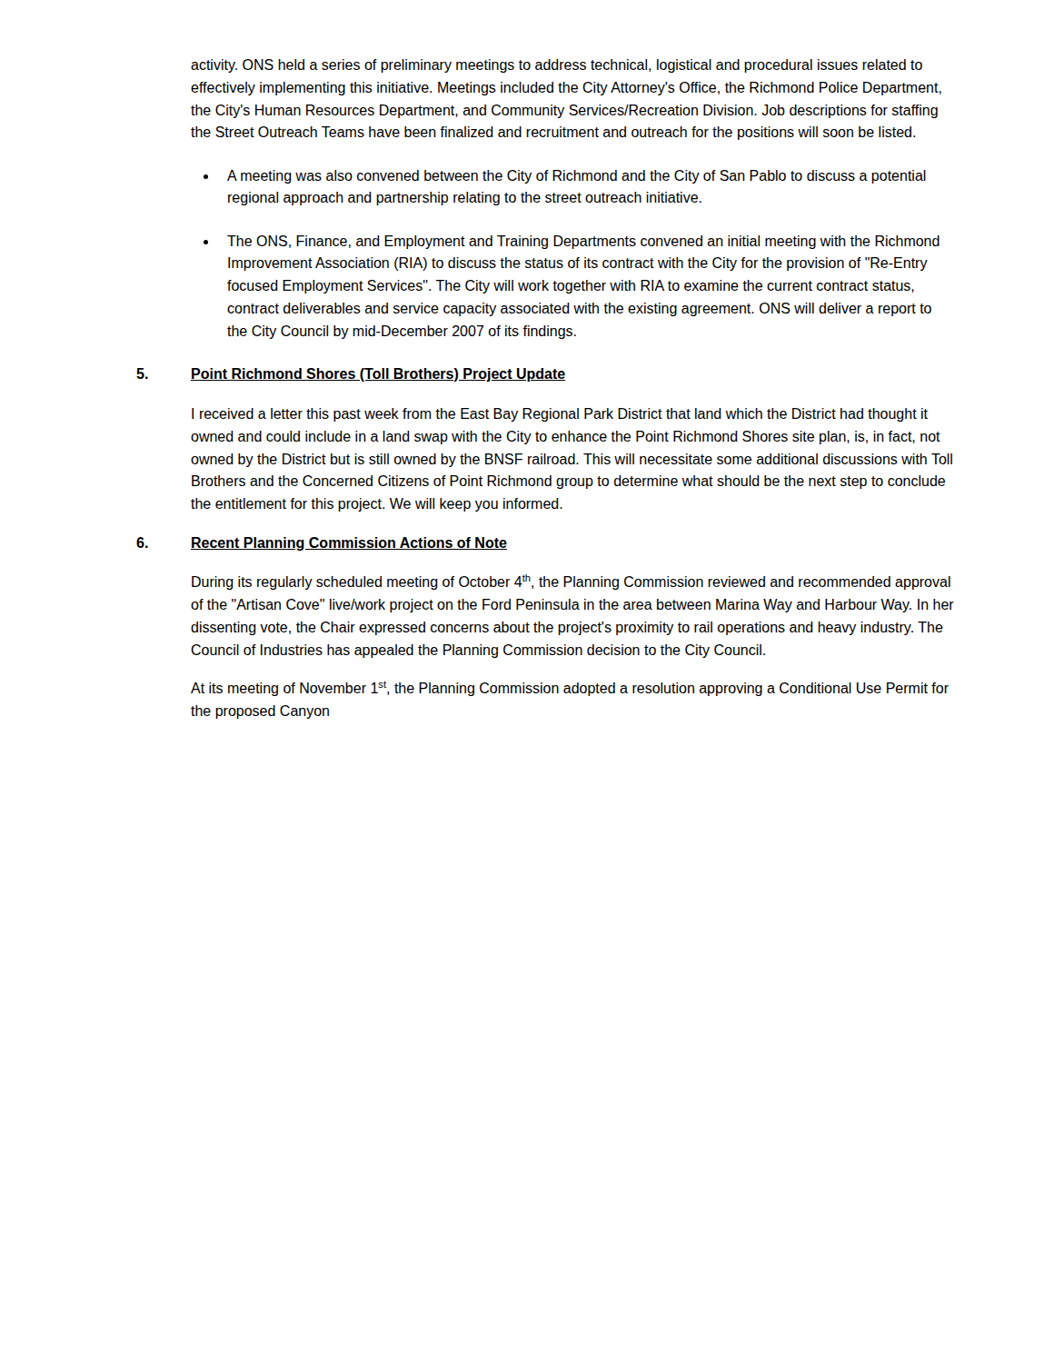activity. ONS held a series of preliminary meetings to address technical, logistical and procedural issues related to effectively implementing this initiative. Meetings included the City Attorney's Office, the Richmond Police Department, the City's Human Resources Department, and Community Services/Recreation Division. Job descriptions for staffing the Street Outreach Teams have been finalized and recruitment and outreach for the positions will soon be listed.
A meeting was also convened between the City of Richmond and the City of San Pablo to discuss a potential regional approach and partnership relating to the street outreach initiative.
The ONS, Finance, and Employment and Training Departments convened an initial meeting with the Richmond Improvement Association (RIA) to discuss the status of its contract with the City for the provision of "Re-Entry focused Employment Services". The City will work together with RIA to examine the current contract status, contract deliverables and service capacity associated with the existing agreement. ONS will deliver a report to the City Council by mid-December 2007 of its findings.
5.
Point Richmond Shores (Toll Brothers) Project Update
I received a letter this past week from the East Bay Regional Park District that land which the District had thought it owned and could include in a land swap with the City to enhance the Point Richmond Shores site plan, is, in fact, not owned by the District but is still owned by the BNSF railroad. This will necessitate some additional discussions with Toll Brothers and the Concerned Citizens of Point Richmond group to determine what should be the next step to conclude the entitlement for this project. We will keep you informed.
6.
Recent Planning Commission Actions of Note
During its regularly scheduled meeting of October 4th, the Planning Commission reviewed and recommended approval of the "Artisan Cove" live/work project on the Ford Peninsula in the area between Marina Way and Harbour Way. In her dissenting vote, the Chair expressed concerns about the project's proximity to rail operations and heavy industry. The Council of Industries has appealed the Planning Commission decision to the City Council.
At its meeting of November 1st, the Planning Commission adopted a resolution approving a Conditional Use Permit for the proposed Canyon